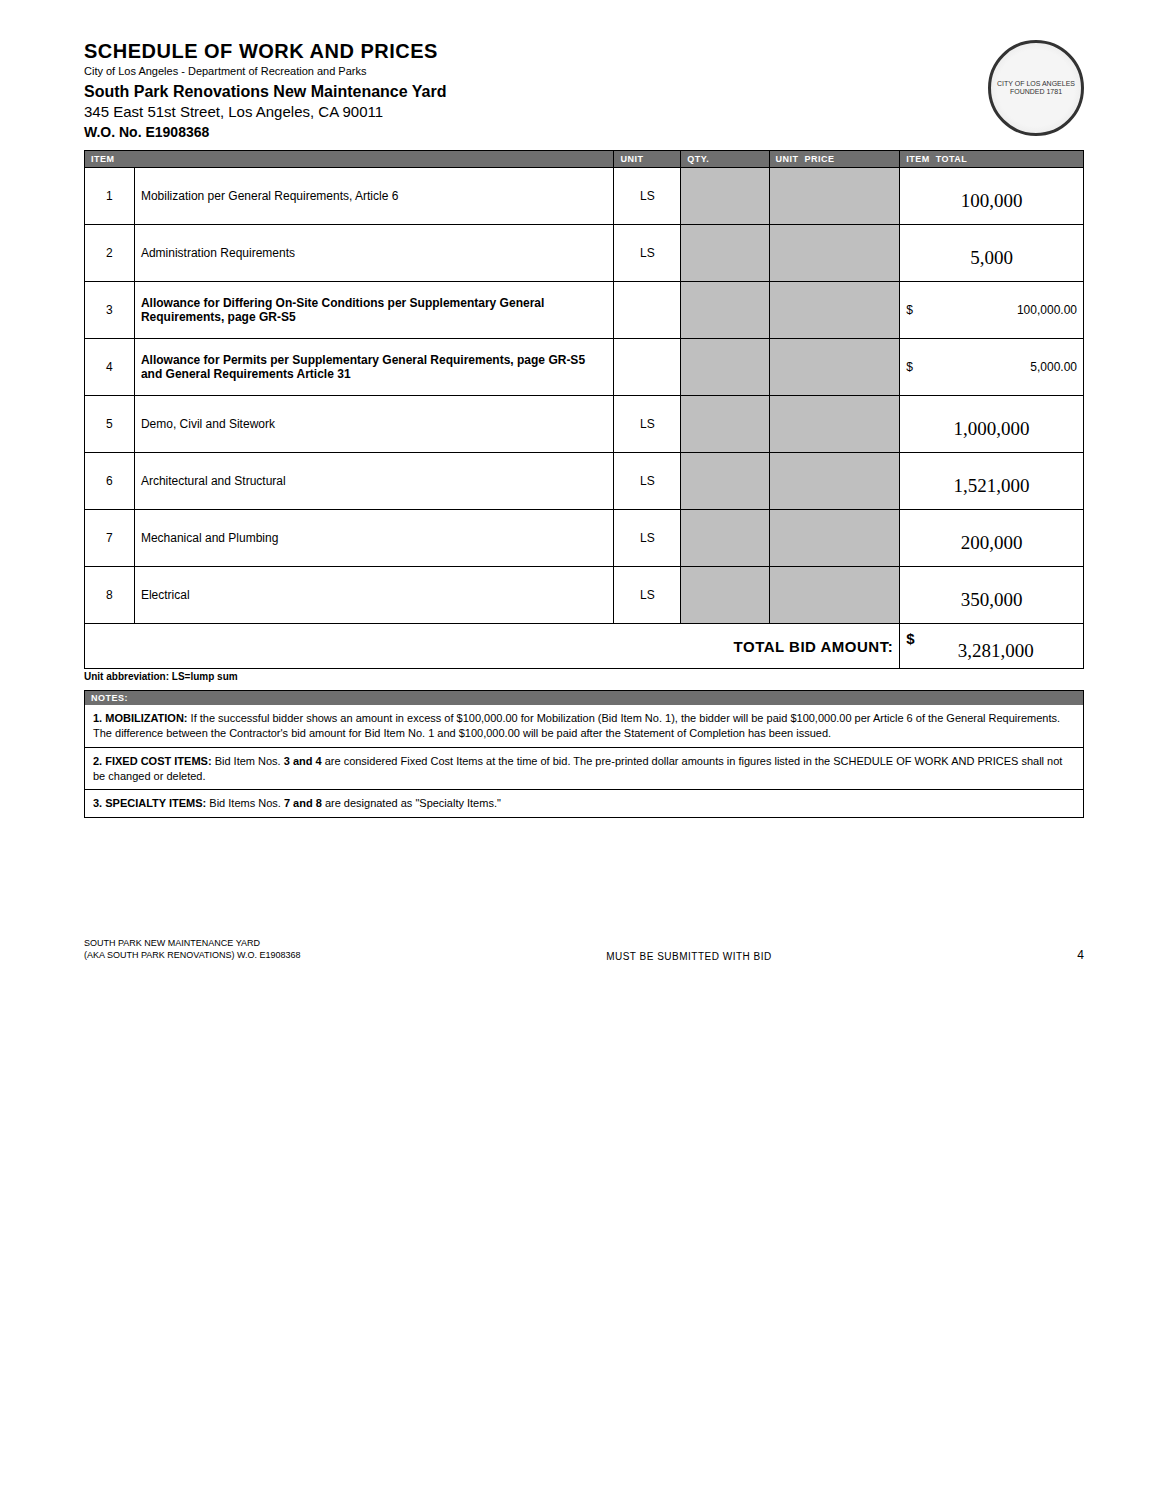CITY OF LOS ANGELES
FOUNDED 1781
SCHEDULE OF WORK AND PRICES
City of Los Angeles - Department of Recreation and Parks
South Park Renovations New Maintenance Yard
345 East 51st Street, Los Angeles, CA 90011
W.O. No. E1908368
| ITEM | UNIT | QTY. | UNIT PRICE | ITEM TOTAL |
| --- | --- | --- | --- | --- |
| 1 | Mobilization per General Requirements, Article 6 | LS | | | 100,000 |
| 2 | Administration Requirements | LS | | | 5,000 |
| 3 | Allowance for Differing On-Site Conditions per Supplementary General Requirements, page GR-S5 | | | | $ 100,000.00 |
| 4 | Allowance for Permits per Supplementary General Requirements, page GR-S5 and General Requirements Article 31 | | | | $ 5,000.00 |
| 5 | Demo, Civil and Sitework | LS | | | 1,000,000 |
| 6 | Architectural and Structural | LS | | | 1,521,000 |
| 7 | Mechanical and Plumbing | LS | | | 200,000 |
| 8 | Electrical | LS | | | 350,000 |
| TOTAL BID AMOUNT: | $ 3,281,000 |
Unit abbreviation: LS=lump sum
NOTES:
1. MOBILIZATION: If the successful bidder shows an amount in excess of $100,000.00 for Mobilization (Bid Item No. 1), the bidder will be paid $100,000.00 per Article 6 of the General Requirements. The difference between the Contractor's bid amount for Bid Item No. 1 and $100,000.00 will be paid after the Statement of Completion has been issued.
2. FIXED COST ITEMS: Bid Item Nos. 3 and 4 are considered Fixed Cost Items at the time of bid. The pre-printed dollar amounts in figures listed in the SCHEDULE OF WORK AND PRICES shall not be changed or deleted.
3. SPECIALTY ITEMS: Bid Items Nos. 7 and 8 are designated as "Specialty Items."
SOUTH PARK NEW MAINTENANCE YARD
(AKA SOUTH PARK RENOVATIONS) W.O. E1908368
MUST BE SUBMITTED WITH BID
4